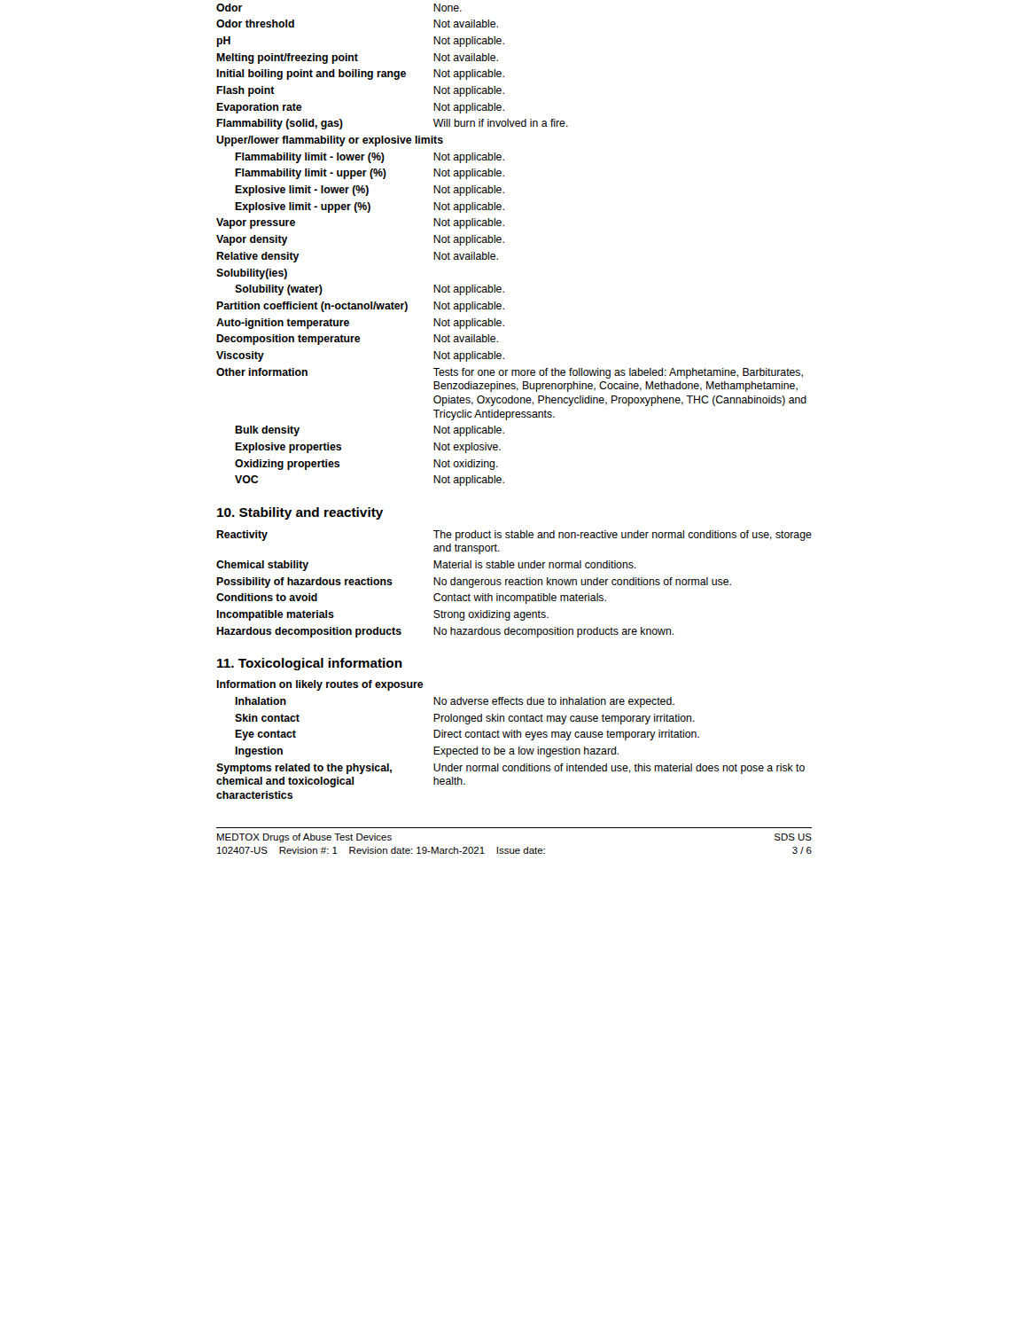| Odor | None. |
| Odor threshold | Not available. |
| pH | Not applicable. |
| Melting point/freezing point | Not available. |
| Initial boiling point and boiling range | Not applicable. |
| Flash point | Not applicable. |
| Evaporation rate | Not applicable. |
| Flammability (solid, gas) | Will burn if involved in a fire. |
| Upper/lower flammability or explosive limits |
| Flammability limit - lower (%) | Not applicable. |
| Flammability limit - upper (%) | Not applicable. |
| Explosive limit - lower (%) | Not applicable. |
| Explosive limit - upper (%) | Not applicable. |
| Vapor pressure | Not applicable. |
| Vapor density | Not applicable. |
| Relative density | Not available. |
| Solubility(ies) |
| Solubility (water) | Not applicable. |
| Partition coefficient (n-octanol/water) | Not applicable. |
| Auto-ignition temperature | Not applicable. |
| Decomposition temperature | Not available. |
| Viscosity | Not applicable. |
| Other information | Tests for one or more of the following as labeled: Amphetamine, Barbiturates, Benzodiazepines, Buprenorphine, Cocaine, Methadone, Methamphetamine, Opiates, Oxycodone, Phencyclidine, Propoxyphene, THC (Cannabinoids) and Tricyclic Antidepressants. |
| Bulk density | Not applicable. |
| Explosive properties | Not explosive. |
| Oxidizing properties | Not oxidizing. |
| VOC | Not applicable. |
10. Stability and reactivity
| Reactivity | The product is stable and non-reactive under normal conditions of use, storage and transport. |
| Chemical stability | Material is stable under normal conditions. |
| Possibility of hazardous reactions | No dangerous reaction known under conditions of normal use. |
| Conditions to avoid | Contact with incompatible materials. |
| Incompatible materials | Strong oxidizing agents. |
| Hazardous decomposition products | No hazardous decomposition products are known. |
11. Toxicological information
Information on likely routes of exposure
| Inhalation | No adverse effects due to inhalation are expected. |
| Skin contact | Prolonged skin contact may cause temporary irritation. |
| Eye contact | Direct contact with eyes may cause temporary irritation. |
| Ingestion | Expected to be a low ingestion hazard. |
| Symptoms related to the physical, chemical and toxicological characteristics | Under normal conditions of intended use, this material does not pose a risk to health. |
MEDTOX Drugs of Abuse Test Devices
SDS US
102407-US Revision #: 1 Revision date: 19-March-2021 Issue date:
3 / 6